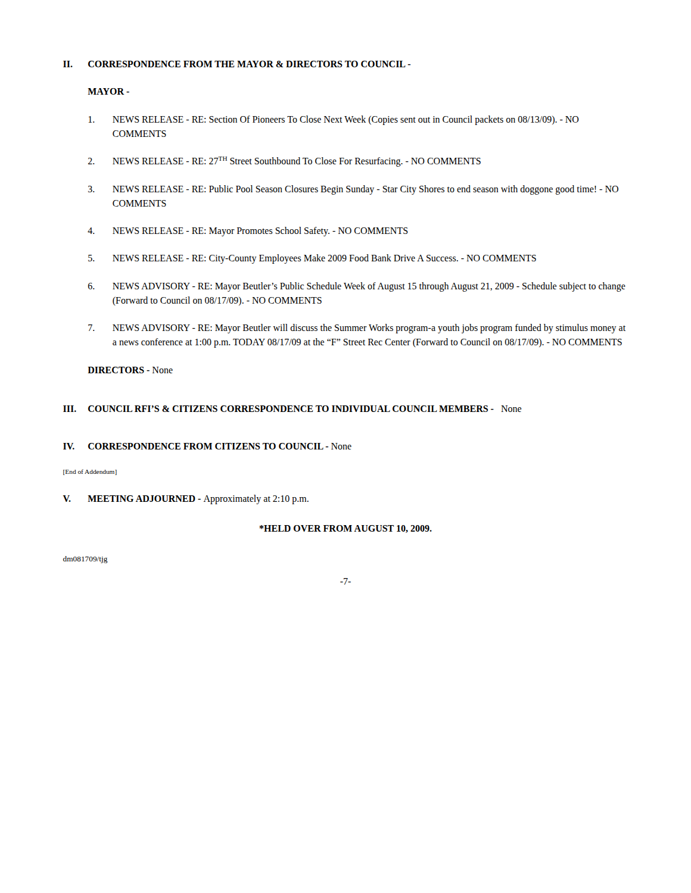II. CORRESPONDENCE FROM THE MAYOR & DIRECTORS TO COUNCIL -
MAYOR -
1. NEWS RELEASE - RE: Section Of Pioneers To Close Next Week (Copies sent out in Council packets on 08/13/09). - NO COMMENTS
2. NEWS RELEASE - RE: 27TH Street Southbound To Close For Resurfacing. - NO COMMENTS
3. NEWS RELEASE - RE: Public Pool Season Closures Begin Sunday - Star City Shores to end season with doggone good time! - NO COMMENTS
4. NEWS RELEASE - RE: Mayor Promotes School Safety. - NO COMMENTS
5. NEWS RELEASE - RE: City-County Employees Make 2009 Food Bank Drive A Success. - NO COMMENTS
6. NEWS ADVISORY - RE: Mayor Beutler’s Public Schedule Week of August 15 through August 21, 2009 - Schedule subject to change (Forward to Council on 08/17/09). - NO COMMENTS
7. NEWS ADVISORY - RE: Mayor Beutler will discuss the Summer Works program-a youth jobs program funded by stimulus money at a news conference at 1:00 p.m. TODAY 08/17/09 at the “F” Street Rec Center (Forward to Council on 08/17/09). - NO COMMENTS
DIRECTORS - None
III. COUNCIL RFI’S & CITIZENS CORRESPONDENCE TO INDIVIDUAL COUNCIL MEMBERS - None
IV. CORRESPONDENCE FROM CITIZENS TO COUNCIL - None
[End of Addendum]
V. MEETING ADJOURNED - Approximately at 2:10 p.m.
*HELD OVER FROM AUGUST 10, 2009.
dm081709/tjg
-7-